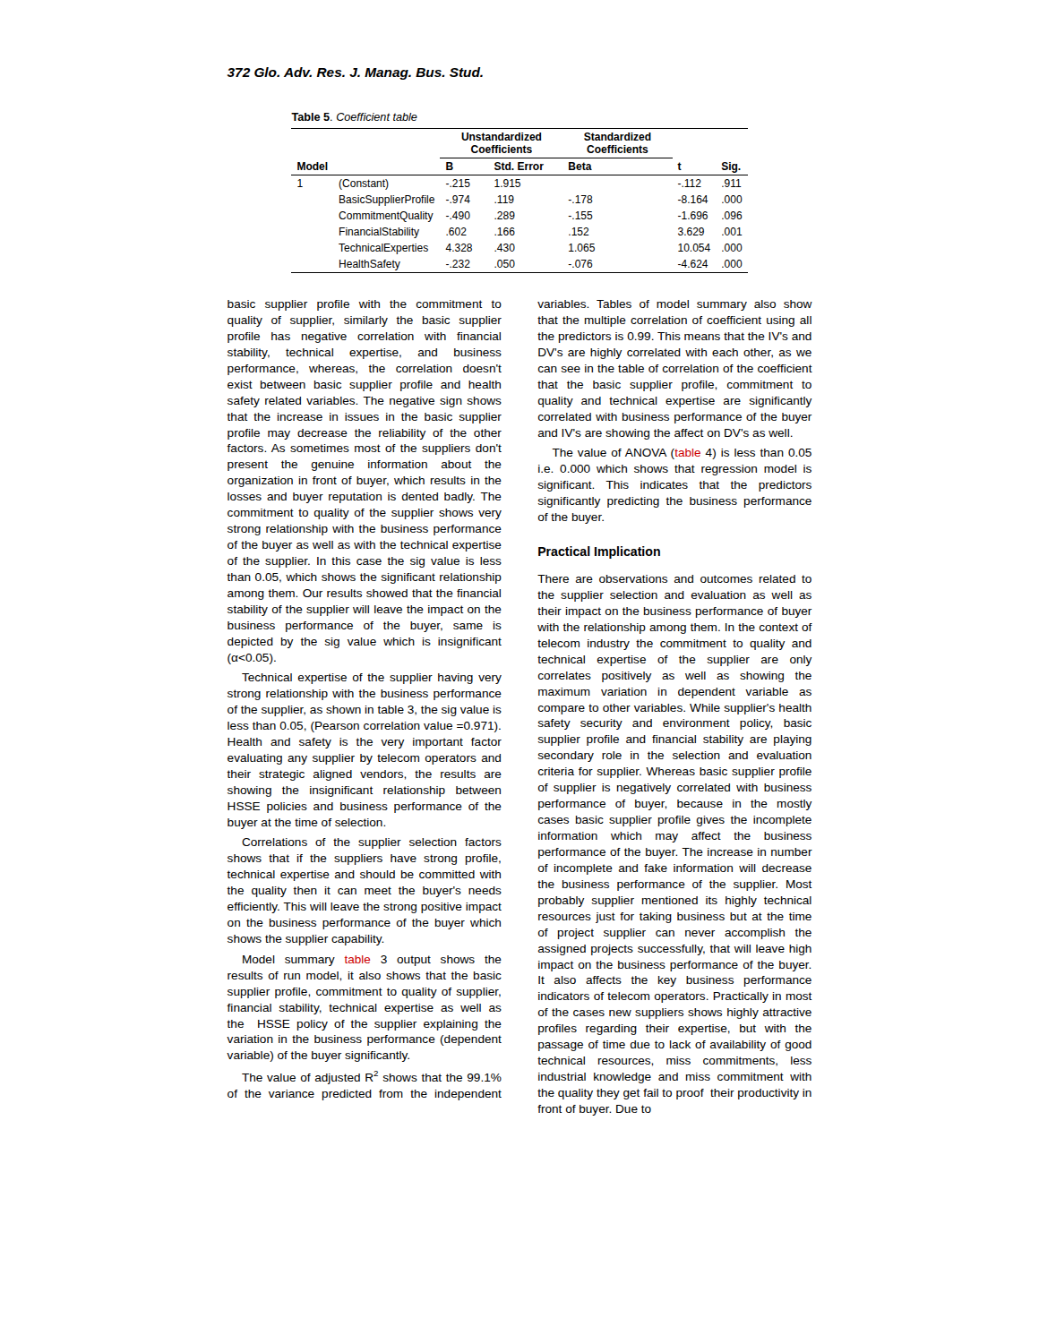372 Glo. Adv. Res. J. Manag. Bus. Stud.
Table 5. Coefficient table
| | | Unstandardized Coefficients | Standardized Coefficients | | |
| Model | | B | Std. Error | Beta | t | Sig. |
| 1 | (Constant) | -.215 | 1.915 | | -.112 | .911 |
| | BasicSupplierProfile | -.974 | .119 | -.178 | -8.164 | .000 |
| | CommitmentQuality | -.490 | .289 | -.155 | -1.696 | .096 |
| | FinancialStability | .602 | .166 | .152 | 3.629 | .001 |
| | TechnicalExperties | 4.328 | .430 | 1.065 | 10.054 | .000 |
| | HealthSafety | -.232 | .050 | -.076 | -4.624 | .000 |
basic supplier profile with the commitment to quality of supplier, similarly the basic supplier profile has negative correlation with financial stability, technical expertise, and business performance, whereas, the correlation doesn't exist between basic supplier profile and health safety related variables. The negative sign shows that the increase in issues in the basic supplier profile may decrease the reliability of the other factors. As sometimes most of the suppliers don't present the genuine information about the organization in front of buyer, which results in the losses and buyer reputation is dented badly. The commitment to quality of the supplier shows very strong relationship with the business performance of the buyer as well as with the technical expertise of the supplier. In this case the sig value is less than 0.05, which shows the significant relationship among them. Our results showed that the financial stability of the supplier will leave the impact on the business performance of the buyer, same is depicted by the sig value which is insignificant (α<0.05).
Technical expertise of the supplier having very strong relationship with the business performance of the supplier, as shown in table 3, the sig value is less than 0.05, (Pearson correlation value =0.971). Health and safety is the very important factor evaluating any supplier by telecom operators and their strategic aligned vendors, the results are showing the insignificant relationship between HSSE policies and business performance of the buyer at the time of selection.
Correlations of the supplier selection factors shows that if the suppliers have strong profile, technical expertise and should be committed with the quality then it can meet the buyer's needs efficiently. This will leave the strong positive impact on the business performance of the buyer which shows the supplier capability.
Model summary table 3 output shows the results of run model, it also shows that the basic supplier profile, commitment to quality of supplier, financial stability, technical expertise as well as the HSSE policy of the supplier explaining the variation in the business performance (dependent variable) of the buyer significantly.
The value of adjusted R2 shows that the 99.1% of the variance predicted from the independent variables. Tables of model summary also show that the multiple correlation of coefficient using all the predictors is 0.99. This means that the IV's and DV's are highly correlated with each other, as we can see in the table of correlation of the coefficient that the basic supplier profile, commitment to quality and technical expertise are significantly correlated with business performance of the buyer and IV's are showing the affect on DV's as well.
The value of ANOVA (table 4) is less than 0.05 i.e. 0.000 which shows that regression model is significant. This indicates that the predictors significantly predicting the business performance of the buyer.
Practical Implication
There are observations and outcomes related to the supplier selection and evaluation as well as their impact on the business performance of buyer with the relationship among them. In the context of telecom industry the commitment to quality and technical expertise of the supplier are only correlates positively as well as showing the maximum variation in dependent variable as compare to other variables. While supplier's health safety security and environment policy, basic supplier profile and financial stability are playing secondary role in the selection and evaluation criteria for supplier. Whereas basic supplier profile of supplier is negatively correlated with business performance of buyer, because in the mostly cases basic supplier profile gives the incomplete information which may affect the business performance of the buyer. The increase in number of incomplete and fake information will decrease the business performance of the supplier. Most probably supplier mentioned its highly technical resources just for taking business but at the time of project supplier can never accomplish the assigned projects successfully, that will leave high impact on the business performance of the buyer. It also affects the key business performance indicators of telecom operators. Practically in most of the cases new suppliers shows highly attractive profiles regarding their expertise, but with the passage of time due to lack of availability of good technical resources, miss commitments, less industrial knowledge and miss commitment with the quality they get fail to proof their productivity in front of buyer. Due to